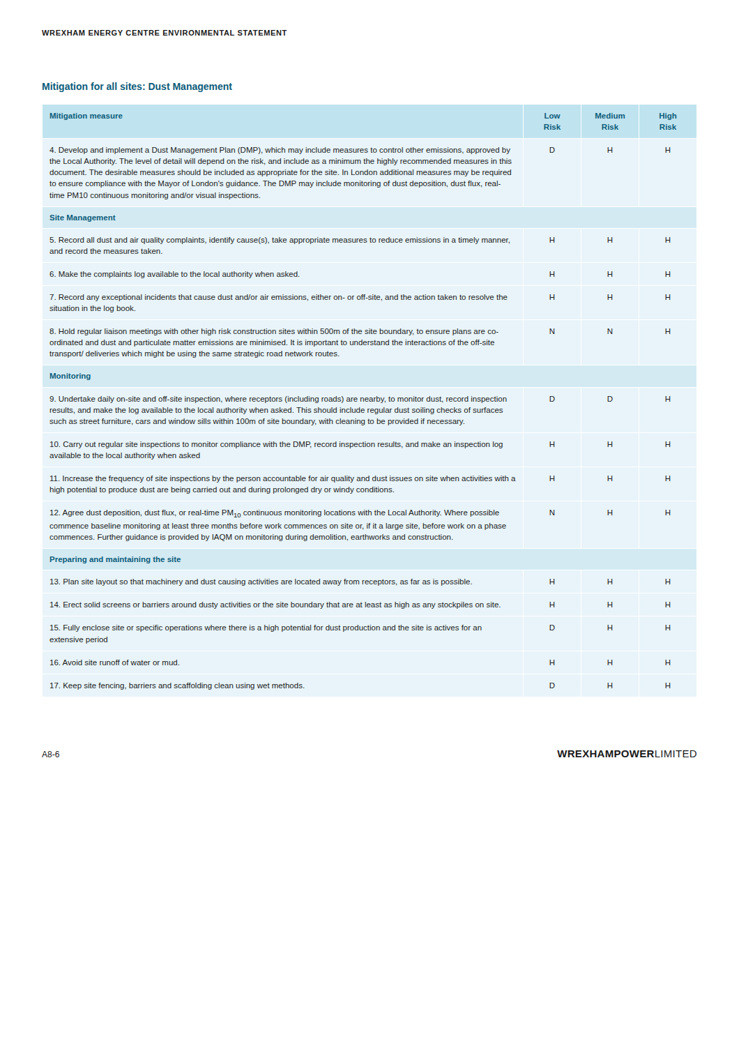WREXHAM ENERGY CENTRE ENVIRONMENTAL STATEMENT
Mitigation for all sites: Dust Management
| Mitigation measure | Low Risk | Medium Risk | High Risk |
| --- | --- | --- | --- |
| 4. Develop and implement a Dust Management Plan (DMP), which may include measures to control other emissions, approved by the Local Authority. The level of detail will depend on the risk, and include as a minimum the highly recommended measures in this document. The desirable measures should be included as appropriate for the site. In London additional measures may be required to ensure compliance with the Mayor of London's guidance. The DMP may include monitoring of dust deposition, dust flux, real-time PM10 continuous monitoring and/or visual inspections. | D | H | H |
| Site Management |
| 5. Record all dust and air quality complaints, identify cause(s), take appropriate measures to reduce emissions in a timely manner, and record the measures taken. | H | H | H |
| 6. Make the complaints log available to the local authority when asked. | H | H | H |
| 7. Record any exceptional incidents that cause dust and/or air emissions, either on- or off-site, and the action taken to resolve the situation in the log book. | H | H | H |
| 8. Hold regular liaison meetings with other high risk construction sites within 500m of the site boundary, to ensure plans are co-ordinated and dust and particulate matter emissions are minimised. It is important to understand the interactions of the off-site transport/ deliveries which might be using the same strategic road network routes. | N | N | H |
| Monitoring |
| 9. Undertake daily on-site and off-site inspection, where receptors (including roads) are nearby, to monitor dust, record inspection results, and make the log available to the local authority when asked. This should include regular dust soiling checks of surfaces such as street furniture, cars and window sills within 100m of site boundary, with cleaning to be provided if necessary. | D | D | H |
| 10. Carry out regular site inspections to monitor compliance with the DMP, record inspection results, and make an inspection log available to the local authority when asked | H | H | H |
| 11. Increase the frequency of site inspections by the person accountable for air quality and dust issues on site when activities with a high potential to produce dust are being carried out and during prolonged dry or windy conditions. | H | H | H |
| 12. Agree dust deposition, dust flux, or real-time PM 10 continuous monitoring locations with the Local Authority. Where possible commence baseline monitoring at least three months before work commences on site or, if it a large site, before work on a phase commences. Further guidance is provided by IAQM on monitoring during demolition, earthworks and construction. | N | H | H |
| Preparing and maintaining the site |
| 13. Plan site layout so that machinery and dust causing activities are located away from receptors, as far as is possible. | H | H | H |
| 14. Erect solid screens or barriers around dusty activities or the site boundary that are at least as high as any stockpiles on site. | H | H | H |
| 15. Fully enclose site or specific operations where there is a high potential for dust production and the site is actives for an extensive period | D | H | H |
| 16. Avoid site runoff of water or mud. | H | H | H |
| 17. Keep site fencing, barriers and scaffolding clean using wet methods. | D | H | H |
A8-6
WREXHAM POWER LIMITED